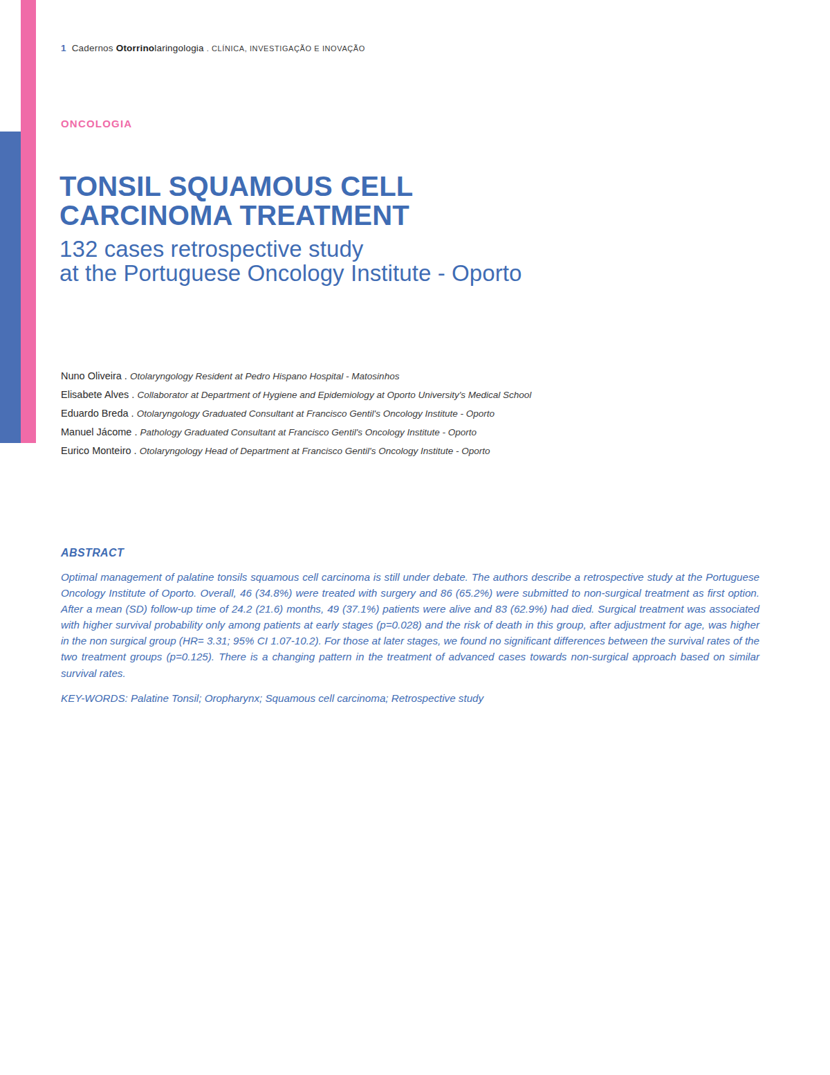1 Cadernos Otorrino laringologia . CLÍNICA, INVESTIGAÇÃO E INOVAÇÃO
ONCOLOGIA
TONSIL SQUAMOUS CELL CARCINOMA TREATMENT 132 cases retrospective study at the Portuguese Oncology Institute - Oporto
Nuno Oliveira . Otolaryngology Resident at Pedro Hispano Hospital - Matosinhos
Elisabete Alves . Collaborator at Department of Hygiene and Epidemiology at Oporto University's Medical School
Eduardo Breda . Otolaryngology Graduated Consultant at Francisco Gentil's Oncology Institute - Oporto
Manuel Jácome . Pathology Graduated Consultant at Francisco Gentil's Oncology Institute - Oporto
Eurico Monteiro . Otolaryngology Head of Department at Francisco Gentil's Oncology Institute - Oporto
ABSTRACT
Optimal management of palatine tonsils squamous cell carcinoma is still under debate. The authors describe a retrospective study at the Portuguese Oncology Institute of Oporto. Overall, 46 (34.8%) were treated with surgery and 86 (65.2%) were submitted to non-surgical treatment as first option. After a mean (SD) follow-up time of 24.2 (21.6) months, 49 (37.1%) patients were alive and 83 (62.9%) had died. Surgical treatment was associated with higher survival probability only among patients at early stages (p=0.028) and the risk of death in this group, after adjustment for age, was higher in the non surgical group (HR= 3.31; 95% CI 1.07-10.2). For those at later stages, we found no significant differences between the survival rates of the two treatment groups (p=0.125). There is a changing pattern in the treatment of advanced cases towards non-surgical approach based on similar survival rates.
KEY-WORDS: Palatine Tonsil; Oropharynx; Squamous cell carcinoma; Retrospective study